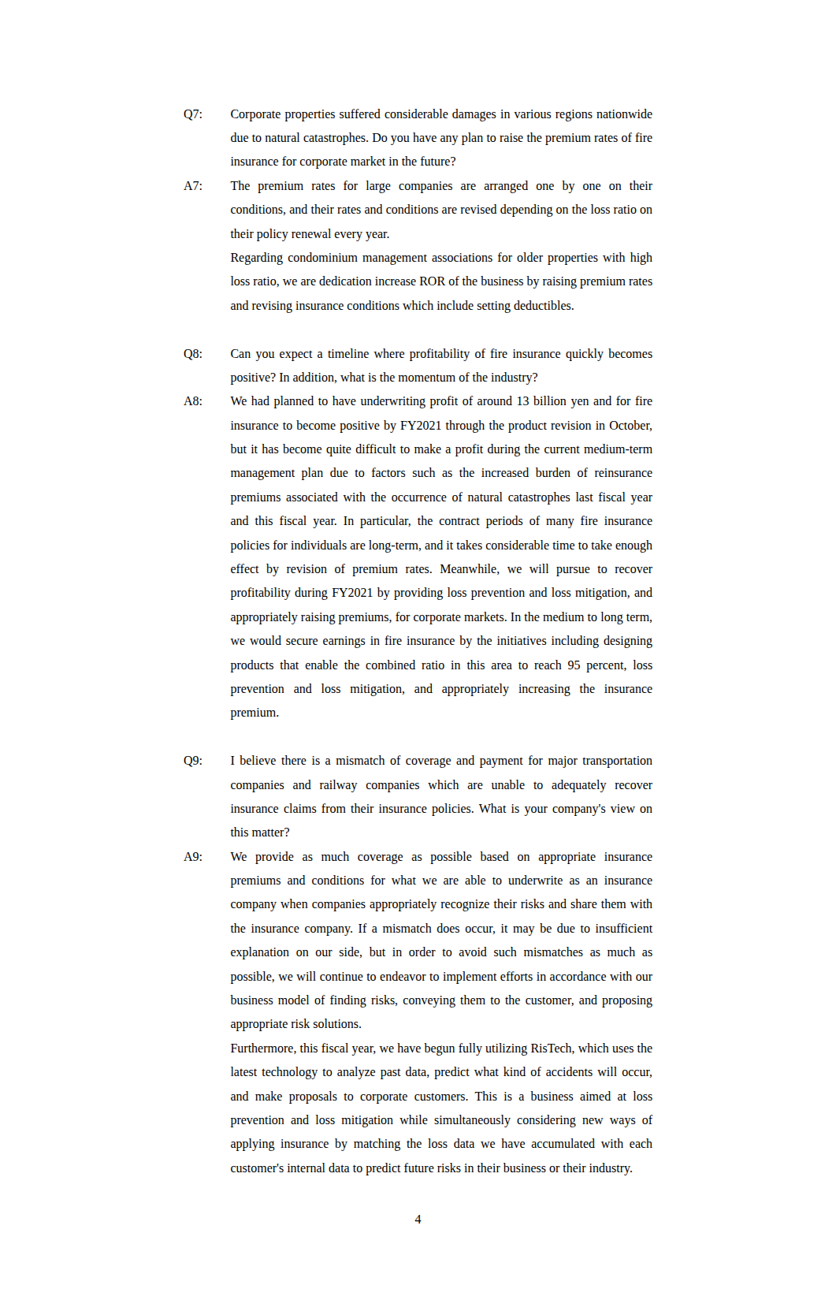Q7:
Corporate properties suffered considerable damages in various regions nationwide due to natural catastrophes. Do you have any plan to raise the premium rates of fire insurance for corporate market in the future?
A7:
The premium rates for large companies are arranged one by one on their conditions, and their rates and conditions are revised depending on the loss ratio on their policy renewal every year.
Regarding condominium management associations for older properties with high loss ratio, we are dedication increase ROR of the business by raising premium rates and revising insurance conditions which include setting deductibles.
Q8:
Can you expect a timeline where profitability of fire insurance quickly becomes positive? In addition, what is the momentum of the industry?
A8:
We had planned to have underwriting profit of around 13 billion yen and for fire insurance to become positive by FY2021 through the product revision in October, but it has become quite difficult to make a profit during the current medium-term management plan due to factors such as the increased burden of reinsurance premiums associated with the occurrence of natural catastrophes last fiscal year and this fiscal year. In particular, the contract periods of many fire insurance policies for individuals are long-term, and it takes considerable time to take enough effect by revision of premium rates. Meanwhile, we will pursue to recover profitability during FY2021 by providing loss prevention and loss mitigation, and appropriately raising premiums, for corporate markets. In the medium to long term, we would secure earnings in fire insurance by the initiatives including designing products that enable the combined ratio in this area to reach 95 percent, loss prevention and loss mitigation, and appropriately increasing the insurance premium.
Q9:
I believe there is a mismatch of coverage and payment for major transportation companies and railway companies which are unable to adequately recover insurance claims from their insurance policies. What is your company's view on this matter?
A9:
We provide as much coverage as possible based on appropriate insurance premiums and conditions for what we are able to underwrite as an insurance company when companies appropriately recognize their risks and share them with the insurance company. If a mismatch does occur, it may be due to insufficient explanation on our side, but in order to avoid such mismatches as much as possible, we will continue to endeavor to implement efforts in accordance with our business model of finding risks, conveying them to the customer, and proposing appropriate risk solutions.
Furthermore, this fiscal year, we have begun fully utilizing RisTech, which uses the latest technology to analyze past data, predict what kind of accidents will occur, and make proposals to corporate customers. This is a business aimed at loss prevention and loss mitigation while simultaneously considering new ways of applying insurance by matching the loss data we have accumulated with each customer's internal data to predict future risks in their business or their industry.
4